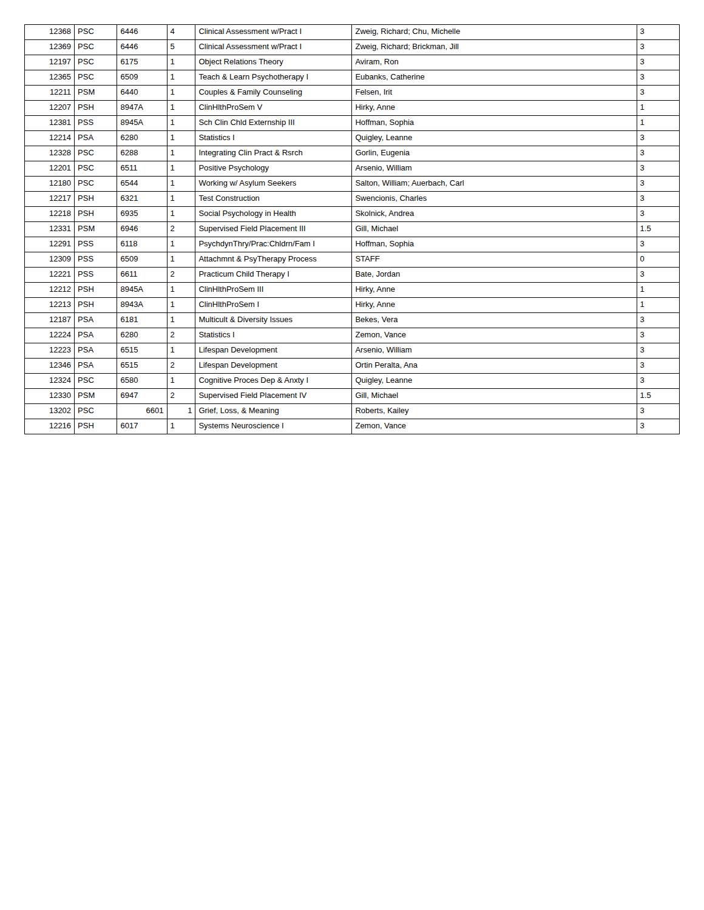| 12368 | PSC | 6446 | 4 | Clinical Assessment w/Pract I | Zweig, Richard; Chu, Michelle | 3 |
| 12369 | PSC | 6446 | 5 | Clinical Assessment w/Pract I | Zweig, Richard; Brickman, Jill | 3 |
| 12197 | PSC | 6175 | 1 | Object Relations Theory | Aviram, Ron | 3 |
| 12365 | PSC | 6509 | 1 | Teach & Learn Psychotherapy I | Eubanks, Catherine | 3 |
| 12211 | PSM | 6440 | 1 | Couples & Family Counseling | Felsen, Irit | 3 |
| 12207 | PSH | 8947A | 1 | ClinHlthProSem V | Hirky, Anne | 1 |
| 12381 | PSS | 8945A | 1 | Sch Clin Chld Externship III | Hoffman, Sophia | 1 |
| 12214 | PSA | 6280 | 1 | Statistics I | Quigley, Leanne | 3 |
| 12328 | PSC | 6288 | 1 | Integrating Clin Pract & Rsrch | Gorlin, Eugenia | 3 |
| 12201 | PSC | 6511 | 1 | Positive Psychology | Arsenio, William | 3 |
| 12180 | PSC | 6544 | 1 | Working w/ Asylum Seekers | Salton, William; Auerbach, Carl | 3 |
| 12217 | PSH | 6321 | 1 | Test Construction | Swencionis, Charles | 3 |
| 12218 | PSH | 6935 | 1 | Social Psychology in Health | Skolnick, Andrea | 3 |
| 12331 | PSM | 6946 | 2 | Supervised Field Placement III | Gill, Michael | 1.5 |
| 12291 | PSS | 6118 | 1 | PsychdynThry/Prac:Chldrn/Fam I | Hoffman, Sophia | 3 |
| 12309 | PSS | 6509 | 1 | Attachmnt & PsyTherapy Process | STAFF | 0 |
| 12221 | PSS | 6611 | 2 | Practicum Child Therapy I | Bate, Jordan | 3 |
| 12212 | PSH | 8945A | 1 | ClinHlthProSem III | Hirky, Anne | 1 |
| 12213 | PSH | 8943A | 1 | ClinHlthProSem I | Hirky, Anne | 1 |
| 12187 | PSA | 6181 | 1 | Multicult & Diversity Issues | Bekes, Vera | 3 |
| 12224 | PSA | 6280 | 2 | Statistics I | Zemon, Vance | 3 |
| 12223 | PSA | 6515 | 1 | Lifespan Development | Arsenio, William | 3 |
| 12346 | PSA | 6515 | 2 | Lifespan Development | Ortin Peralta, Ana | 3 |
| 12324 | PSC | 6580 | 1 | Cognitive Proces Dep & Anxty I | Quigley, Leanne | 3 |
| 12330 | PSM | 6947 | 2 | Supervised Field Placement IV | Gill, Michael | 1.5 |
| 13202 | PSC | 6601 | 1 | Grief, Loss, & Meaning | Roberts, Kailey | 3 |
| 12216 | PSH | 6017 | 1 | Systems Neuroscience I | Zemon, Vance | 3 |